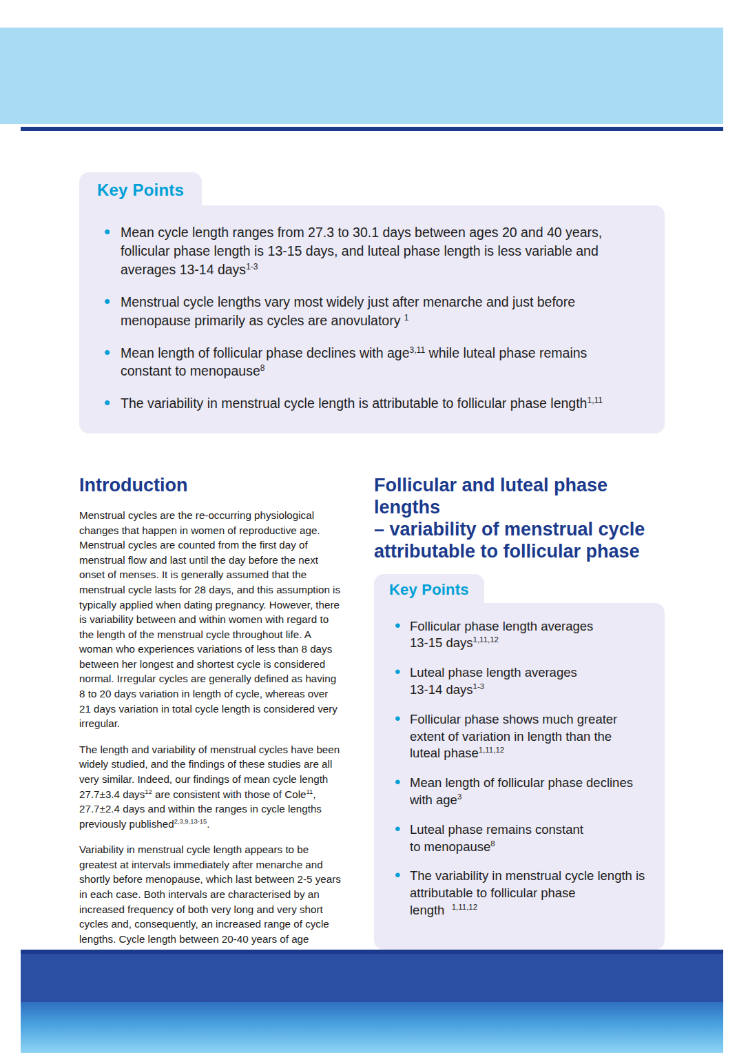Key Points
Mean cycle length ranges from 27.3 to 30.1 days between ages 20 and 40 years, follicular phase length is 13-15 days, and luteal phase length is less variable and averages 13-14 days1-3
Menstrual cycle lengths vary most widely just after menarche and just before menopause primarily as cycles are anovulatory 1
Mean length of follicular phase declines with age3,11 while luteal phase remains constant to menopause8
The variability in menstrual cycle length is attributable to follicular phase length1,11
Introduction
Menstrual cycles are the re-occurring physiological changes that happen in women of reproductive age. Menstrual cycles are counted from the first day of menstrual flow and last until the day before the next onset of menses. It is generally assumed that the menstrual cycle lasts for 28 days, and this assumption is typically applied when dating pregnancy. However, there is variability between and within women with regard to the length of the menstrual cycle throughout life. A woman who experiences variations of less than 8 days between her longest and shortest cycle is considered normal. Irregular cycles are generally defined as having 8 to 20 days variation in length of cycle, whereas over 21 days variation in total cycle length is considered very irregular.
The length and variability of menstrual cycles have been widely studied, and the findings of these studies are all very similar. Indeed, our findings of mean cycle length 27.7±3.4 days12 are consistent with those of Cole11, 27.7±2.4 days and within the ranges in cycle lengths previously published2,3,9,13-15.
Variability in menstrual cycle length appears to be greatest at intervals immediately after menarche and shortly before menopause, which last between 2-5 years in each case. Both intervals are characterised by an increased frequency of both very long and very short cycles and, consequently, an increased range of cycle lengths. Cycle length between 20-40 years of age exhibit considerably less variability, although the population mean cycle length shortens from 30.1 to 27.3 days over these two decades1.
Follicular and luteal phase lengths
– variability of menstrual cycle
attributable to follicular phase
Key Points
Follicular phase length averages
13-15 days1,11,12
Luteal phase length averages
13-14 days1-3
Follicular phase shows much greater extent of variation in length than the luteal phase1,11,12
Mean length of follicular phase declines with age3
Luteal phase remains constant
to menopause8
The variability in menstrual cycle length is attributable to follicular phase length 1,11,12